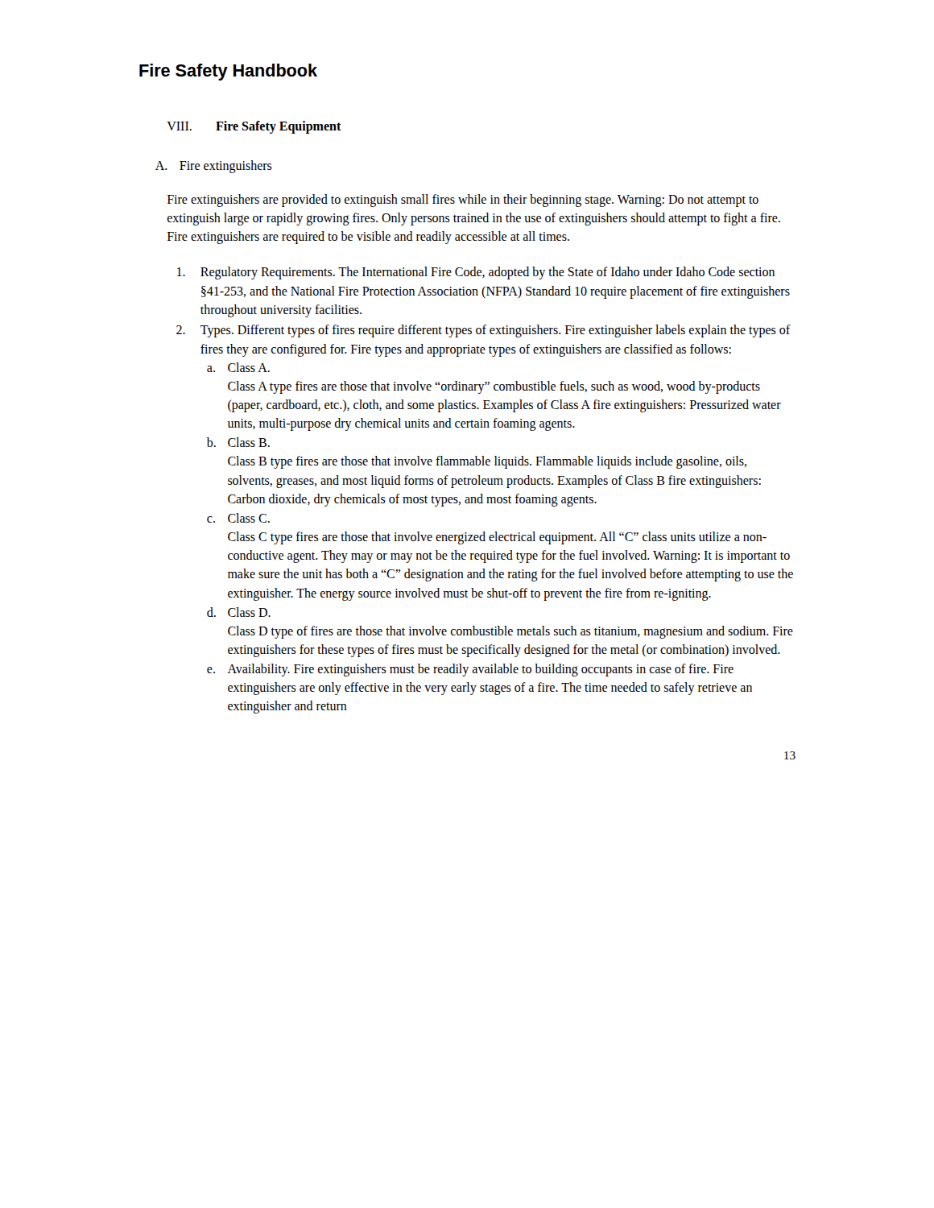Fire Safety Handbook
VIII. Fire Safety Equipment
A. Fire extinguishers
Fire extinguishers are provided to extinguish small fires while in their beginning stage. Warning: Do not attempt to extinguish large or rapidly growing fires. Only persons trained in the use of extinguishers should attempt to fight a fire. Fire extinguishers are required to be visible and readily accessible at all times.
Regulatory Requirements. The International Fire Code, adopted by the State of Idaho under Idaho Code section §41-253, and the National Fire Protection Association (NFPA) Standard 10 require placement of fire extinguishers throughout university facilities.
Types. Different types of fires require different types of extinguishers. Fire extinguisher labels explain the types of fires they are configured for. Fire types and appropriate types of extinguishers are classified as follows:
Class A. Class A type fires are those that involve “ordinary” combustible fuels, such as wood, wood by-products (paper, cardboard, etc.), cloth, and some plastics. Examples of Class A fire extinguishers: Pressurized water units, multi-purpose dry chemical units and certain foaming agents.
Class B. Class B type fires are those that involve flammable liquids. Flammable liquids include gasoline, oils, solvents, greases, and most liquid forms of petroleum products. Examples of Class B fire extinguishers: Carbon dioxide, dry chemicals of most types, and most foaming agents.
Class C. Class C type fires are those that involve energized electrical equipment. All “C” class units utilize a non-conductive agent. They may or may not be the required type for the fuel involved. Warning: It is important to make sure the unit has both a “C” designation and the rating for the fuel involved before attempting to use the extinguisher. The energy source involved must be shut-off to prevent the fire from re-igniting.
Class D. Class D type of fires are those that involve combustible metals such as titanium, magnesium and sodium. Fire extinguishers for these types of fires must be specifically designed for the metal (or combination) involved.
Availability. Fire extinguishers must be readily available to building occupants in case of fire. Fire extinguishers are only effective in the very early stages of a fire. The time needed to safely retrieve an extinguisher and return
13